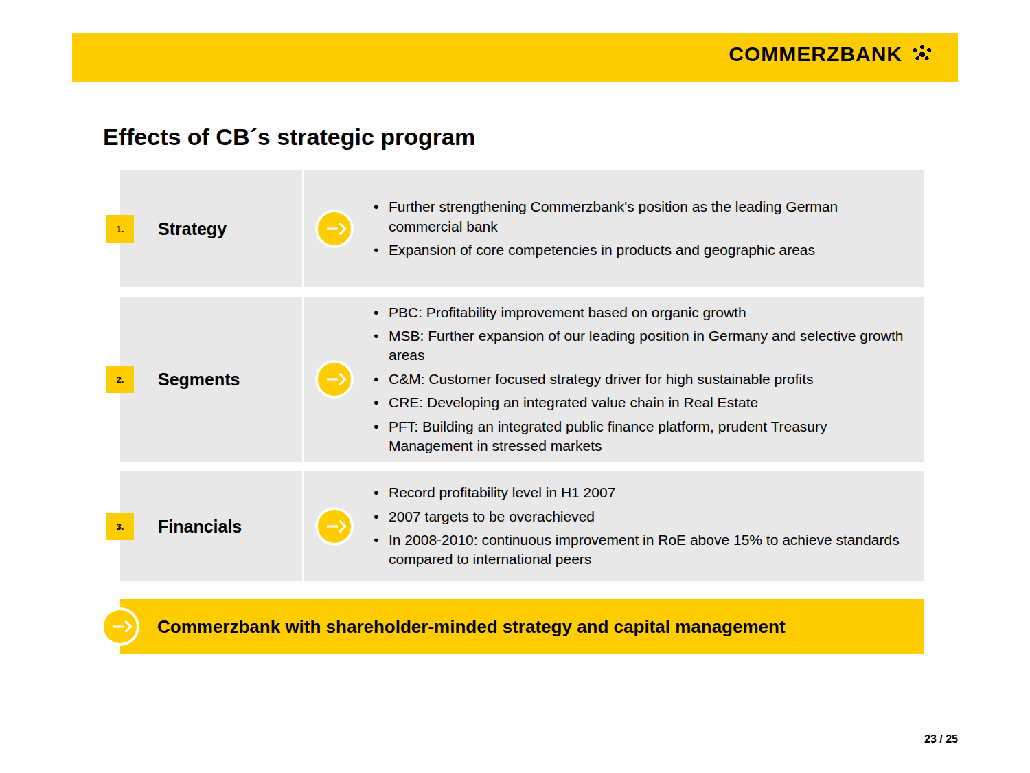COMMERZBANK
Effects of CB´s strategic program
1.
Strategy
Further strengthening Commerzbank's position as the leading German commercial bank
Expansion of core competencies in products and geographic areas
2.
Segments
PBC: Profitability improvement based on organic growth
MSB: Further expansion of our leading position in Germany and selective growth areas
C&M: Customer focused strategy driver for high sustainable profits
CRE: Developing an integrated value chain in Real Estate
PFT: Building an integrated public finance platform, prudent Treasury Management in stressed markets
3.
Financials
Record profitability level in H1 2007
2007 targets to be overachieved
In 2008-2010: continuous improvement in RoE above 15% to achieve standards compared to international peers
Commerzbank with shareholder-minded strategy and capital management
23 / 25